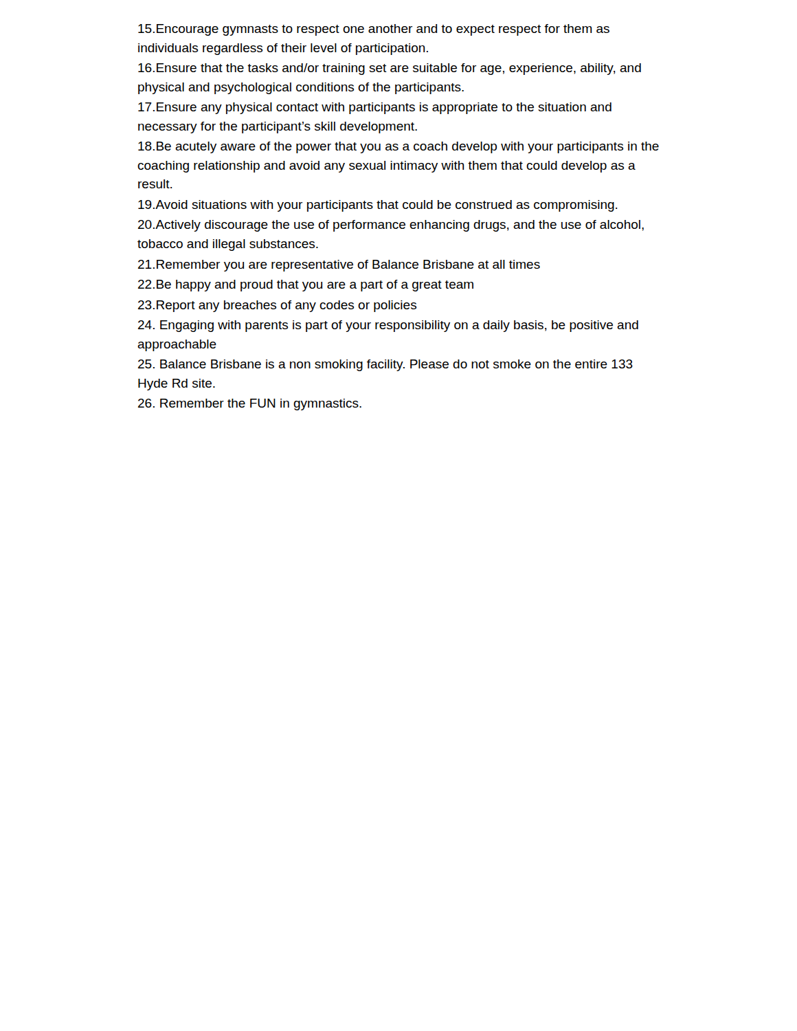15.Encourage gymnasts to respect one another and to expect respect for them as individuals regardless of their level of participation.
16.Ensure that the tasks and/or training set are suitable for age, experience, ability, and physical and psychological conditions of the participants.
17.Ensure any physical contact with participants is appropriate to the situation and necessary for the participant’s skill development.
18.Be acutely aware of the power that you as a coach develop with your participants in the coaching relationship and avoid any sexual intimacy with them that could develop as a result.
19.Avoid situations with your participants that could be construed as compromising.
20.Actively discourage the use of performance enhancing drugs, and the use of alcohol, tobacco and illegal substances.
21.Remember you are representative of Balance Brisbane at all times
22.Be happy and proud that you are a part of a great team
23.Report any breaches of any codes or policies
24. Engaging with parents is part of your responsibility on a daily basis, be positive and approachable
25. Balance Brisbane is a non smoking facility. Please do not smoke on the entire 133 Hyde Rd site.
26. Remember the FUN in gymnastics.